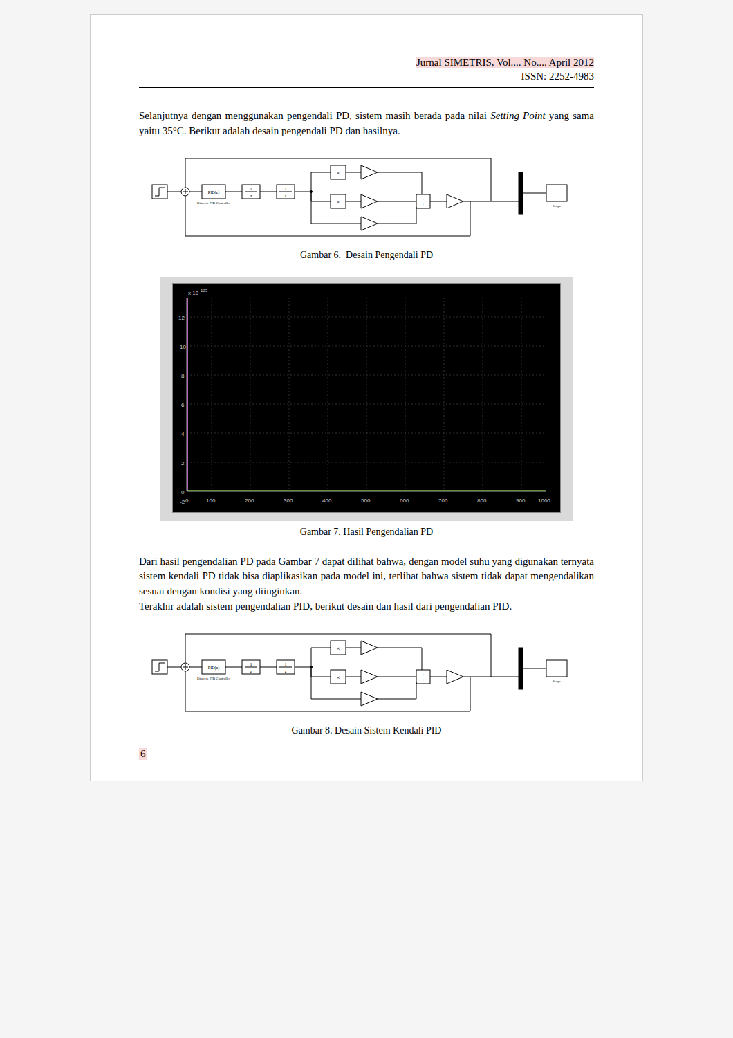Jurnal SIMETRIS, Vol.... No.... April 2012 ISSN: 2252-4983
Selanjutnya dengan menggunakan pengendali PD, sistem masih berada pada nilai Setting Point yang sama yaitu 35°C. Berikut adalah desain pengendali PD dan hasilnya.
PID(z) Discrete PID Controller 1 z 1 z × × + + Scope
Gambar 6. Desain Pengendali PD
12 10 8 6 4 2 0 -2 0 100 200 300 400 500 600 700 800 900 1000 x 10 103
Gambar 7. Hasil Pengendalian PD
Dari hasil pengendalian PD pada Gambar 7 dapat dilihat bahwa, dengan model suhu yang digunakan ternyata sistem kendali PD tidak bisa diaplikasikan pada model ini, terlihat bahwa sistem tidak dapat mengendalikan sesuai dengan kondisi yang diinginkan.
Terakhir adalah sistem pengendalian PID, berikut desain dan hasil dari pengendalian PID.
PID(z) Discrete PID Controller 1 z 1 z × × + + Scope
Gambar 8. Desain Sistem Kendali PID
6